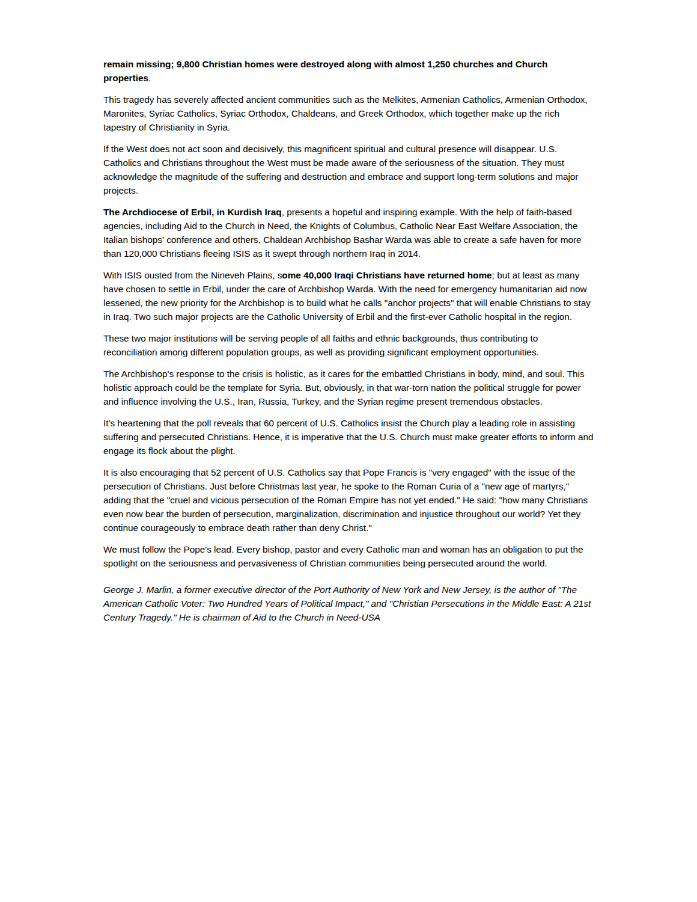remain missing; 9,800 Christian homes were destroyed along with almost 1,250 churches and Church properties.
This tragedy has severely affected ancient communities such as the Melkites, Armenian Catholics, Armenian Orthodox, Maronites, Syriac Catholics, Syriac Orthodox, Chaldeans, and Greek Orthodox, which together make up the rich tapestry of Christianity in Syria.
If the West does not act soon and decisively, this magnificent spiritual and cultural presence will disappear. U.S. Catholics and Christians throughout the West must be made aware of the seriousness of the situation. They must acknowledge the magnitude of the suffering and destruction and embrace and support long-term solutions and major projects.
The Archdiocese of Erbil, in Kurdish Iraq, presents a hopeful and inspiring example. With the help of faith-based agencies, including Aid to the Church in Need, the Knights of Columbus, Catholic Near East Welfare Association, the Italian bishops' conference and others, Chaldean Archbishop Bashar Warda was able to create a safe haven for more than 120,000 Christians fleeing ISIS as it swept through northern Iraq in 2014.
With ISIS ousted from the Nineveh Plains, some 40,000 Iraqi Christians have returned home; but at least as many have chosen to settle in Erbil, under the care of Archbishop Warda. With the need for emergency humanitarian aid now lessened, the new priority for the Archbishop is to build what he calls "anchor projects" that will enable Christians to stay in Iraq. Two such major projects are the Catholic University of Erbil and the first-ever Catholic hospital in the region.
These two major institutions will be serving people of all faiths and ethnic backgrounds, thus contributing to reconciliation among different population groups, as well as providing significant employment opportunities.
The Archbishop's response to the crisis is holistic, as it cares for the embattled Christians in body, mind, and soul. This holistic approach could be the template for Syria. But, obviously, in that war-torn nation the political struggle for power and influence involving the U.S., Iran, Russia, Turkey, and the Syrian regime present tremendous obstacles.
It's heartening that the poll reveals that 60 percent of U.S. Catholics insist the Church play a leading role in assisting suffering and persecuted Christians. Hence, it is imperative that the U.S. Church must make greater efforts to inform and engage its flock about the plight.
It is also encouraging that 52 percent of U.S. Catholics say that Pope Francis is "very engaged" with the issue of the persecution of Christians. Just before Christmas last year, he spoke to the Roman Curia of a "new age of martyrs," adding that the "cruel and vicious persecution of the Roman Empire has not yet ended." He said: "how many Christians even now bear the burden of persecution, marginalization, discrimination and injustice throughout our world? Yet they continue courageously to embrace death rather than deny Christ."
We must follow the Pope's lead. Every bishop, pastor and every Catholic man and woman has an obligation to put the spotlight on the seriousness and pervasiveness of Christian communities being persecuted around the world.
George J. Marlin, a former executive director of the Port Authority of New York and New Jersey, is the author of "The American Catholic Voter: Two Hundred Years of Political Impact," and "Christian Persecutions in the Middle East: A 21st Century Tragedy." He is chairman of Aid to the Church in Need-USA